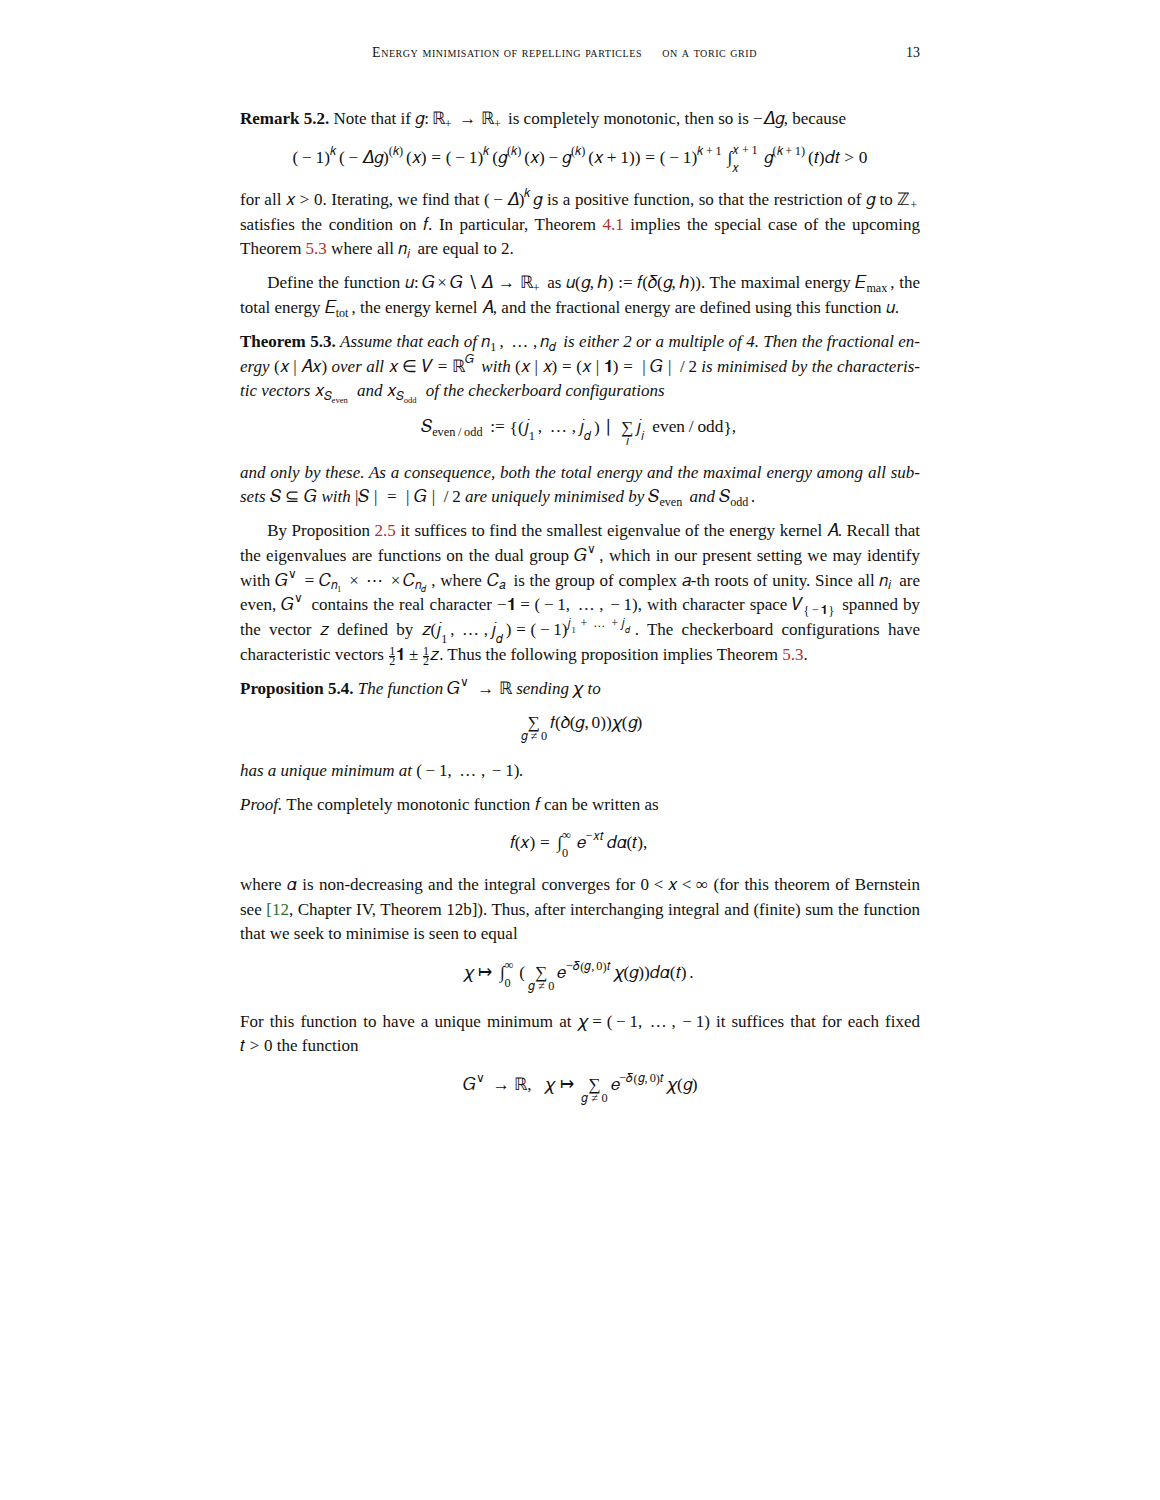Energy minimisation of repelling particles on a toric grid 13
Remark 5.2. Note that if g:ℝ+→ℝ+ is completely monotonic, then so is −Δg, because
(−1)k (−Δg)(k) (x) = (−1)k ( g(k)(x) − g(k)(x+1) ) = (−1)k+1 ∫xx+1 g(k+1) (t)dt >0
for all x>0. Iterating, we find that (−Δ)kg is a positive function, so that the restriction of g to ℤ+ satisfies the condition on f. In particular, Theorem 4.1 implies the special case of the upcoming Theorem 5.3 where all ni are equal to 2.
Define the function u:G×G∖Δ→ℝ+ as u(g,h):=f(δ(g,h)). The maximal energy Emax, the total energy Etot, the energy kernel A, and the fractional energy are defined using this function u.
Theorem 5.3. Assume that each of n1,…,nd is either 2 or a multiple of 4. Then the fractional energy (x|Ax) over all x∈V=ℝG with (x|x)=(x|𝟏)=|G|/2 is minimised by the characteristic vectors xSeven and xSodd of the checkerboard configurations
Seven/odd := { (j1,…,jd) ∣ ∑i ji even/odd } ,
and only by these. As a consequence, both the total energy and the maximal energy among all subsets S⊆G with |S|=|G|/2 are uniquely minimised by Seven and Sodd.
By Proposition 2.5 it suffices to find the smallest eigenvalue of the energy kernel A. Recall that the eigenvalues are functions on the dual group G∨, which in our present setting we may identify with G∨=Cn1×⋯×Cnd, where Ca is the group of complex a-th roots of unity. Since all ni are even, G∨ contains the real character −𝟏=(−1,…,−1), with character space V{−𝟏} spanned by the vector z defined by z(j1,…,jd)=(−1)j1+…+jd. The checkerboard configurations have characteristic vectors 12𝟏±12z. Thus the following proposition implies Theorem 5.3.
Proposition 5.4. The function G∨→ℝ sending χ to
∑g≠0 f(δ(g,0)) χ(g)
has a unique minimum at (−1,…,−1).
Proof. The completely monotonic function f can be written as
f(x) = ∫0∞ e−xt dα(t) ,
where α is non-decreasing and the integral converges for 0<x<∞ (for this theorem of Bernstein see [12, Chapter IV, Theorem 12b]). Thus, after interchanging integral and (finite) sum the function that we seek to minimise is seen to equal
χ↦ ∫0∞ ( ∑g≠0 e−δ(g,0)t χ(g) ) dα(t) .
For this function to have a unique minimum at χ=(−1,…,−1) it suffices that for each fixed t>0 the function
G∨→ℝ, χ↦ ∑g≠0 e−δ(g,0)t χ(g)